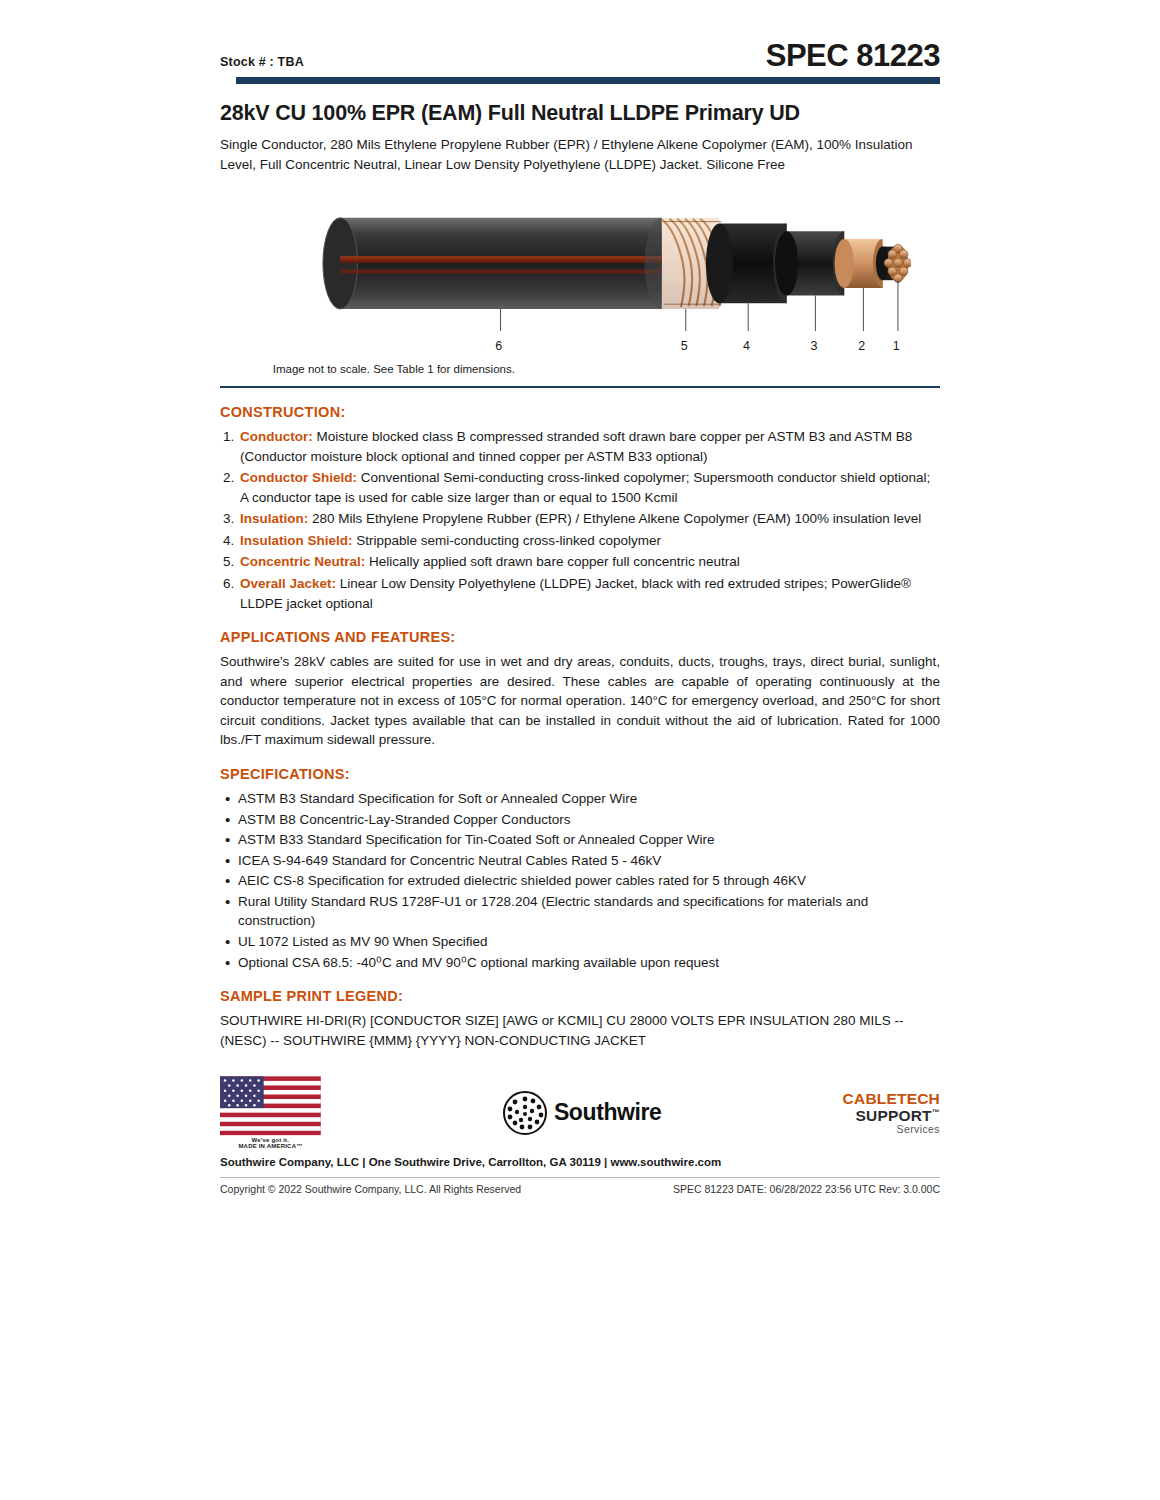Stock # : TBA
SPEC 81223
28kV CU 100% EPR (EAM) Full Neutral LLDPE Primary UD
Single Conductor, 280 Mils Ethylene Propylene Rubber (EPR) / Ethylene Alkene Copolymer (EAM), 100% Insulation Level, Full Concentric Neutral, Linear Low Density Polyethylene (LLDPE) Jacket. Silicone Free
6 5 4 3 2 1
Image not to scale. See Table 1 for dimensions.
Construction:
Conductor: Moisture blocked class B compressed stranded soft drawn bare copper per ASTM B3 and ASTM B8 (Conductor moisture block optional and tinned copper per ASTM B33 optional)
Conductor Shield: Conventional Semi-conducting cross-linked copolymer; Supersmooth conductor shield optional; A conductor tape is used for cable size larger than or equal to 1500 Kcmil
Insulation: 280 Mils Ethylene Propylene Rubber (EPR) / Ethylene Alkene Copolymer (EAM) 100% insulation level
Insulation Shield: Strippable semi-conducting cross-linked copolymer
Concentric Neutral: Helically applied soft drawn bare copper full concentric neutral
Overall Jacket: Linear Low Density Polyethylene (LLDPE) Jacket, black with red extruded stripes; PowerGlide® LLDPE jacket optional
Applications and Features:
Southwire's 28kV cables are suited for use in wet and dry areas, conduits, ducts, troughs, trays, direct burial, sunlight, and where superior electrical properties are desired. These cables are capable of operating continuously at the conductor temperature not in excess of 105°C for normal operation. 140°C for emergency overload, and 250°C for short circuit conditions. Jacket types available that can be installed in conduit without the aid of lubrication. Rated for 1000 lbs./FT maximum sidewall pressure.
Specifications:
ASTM B3 Standard Specification for Soft or Annealed Copper Wire
ASTM B8 Concentric-Lay-Stranded Copper Conductors
ASTM B33 Standard Specification for Tin-Coated Soft or Annealed Copper Wire
ICEA S-94-649 Standard for Concentric Neutral Cables Rated 5 - 46kV
AEIC CS-8 Specification for extruded dielectric shielded power cables rated for 5 through 46KV
Rural Utility Standard RUS 1728F-U1 or 1728.204 (Electric standards and specifications for materials and construction)
UL 1072 Listed as MV 90 When Specified
Optional CSA 68.5: -40⁰C and MV 90⁰C optional marking available upon request
Sample Print Legend:
SOUTHWIRE HI-DRI(R) [CONDUCTOR SIZE] [AWG or KCMIL] CU 28000 VOLTS EPR INSULATION 280 MILS -- (NESC) -- SOUTHWIRE {MMM} {YYYY} NON-CONDUCTING JACKET
We've got it.
MADE IN AMERICA™
Southwire
CABLETECH
SUPPORT™
Services
Southwire Company, LLC | One Southwire Drive, Carrollton, GA 30119 | www.southwire.com
Copyright © 2022 Southwire Company, LLC. All Rights Reserved SPEC 81223 DATE: 06/28/2022 23:56 UTC Rev: 3.0.00C